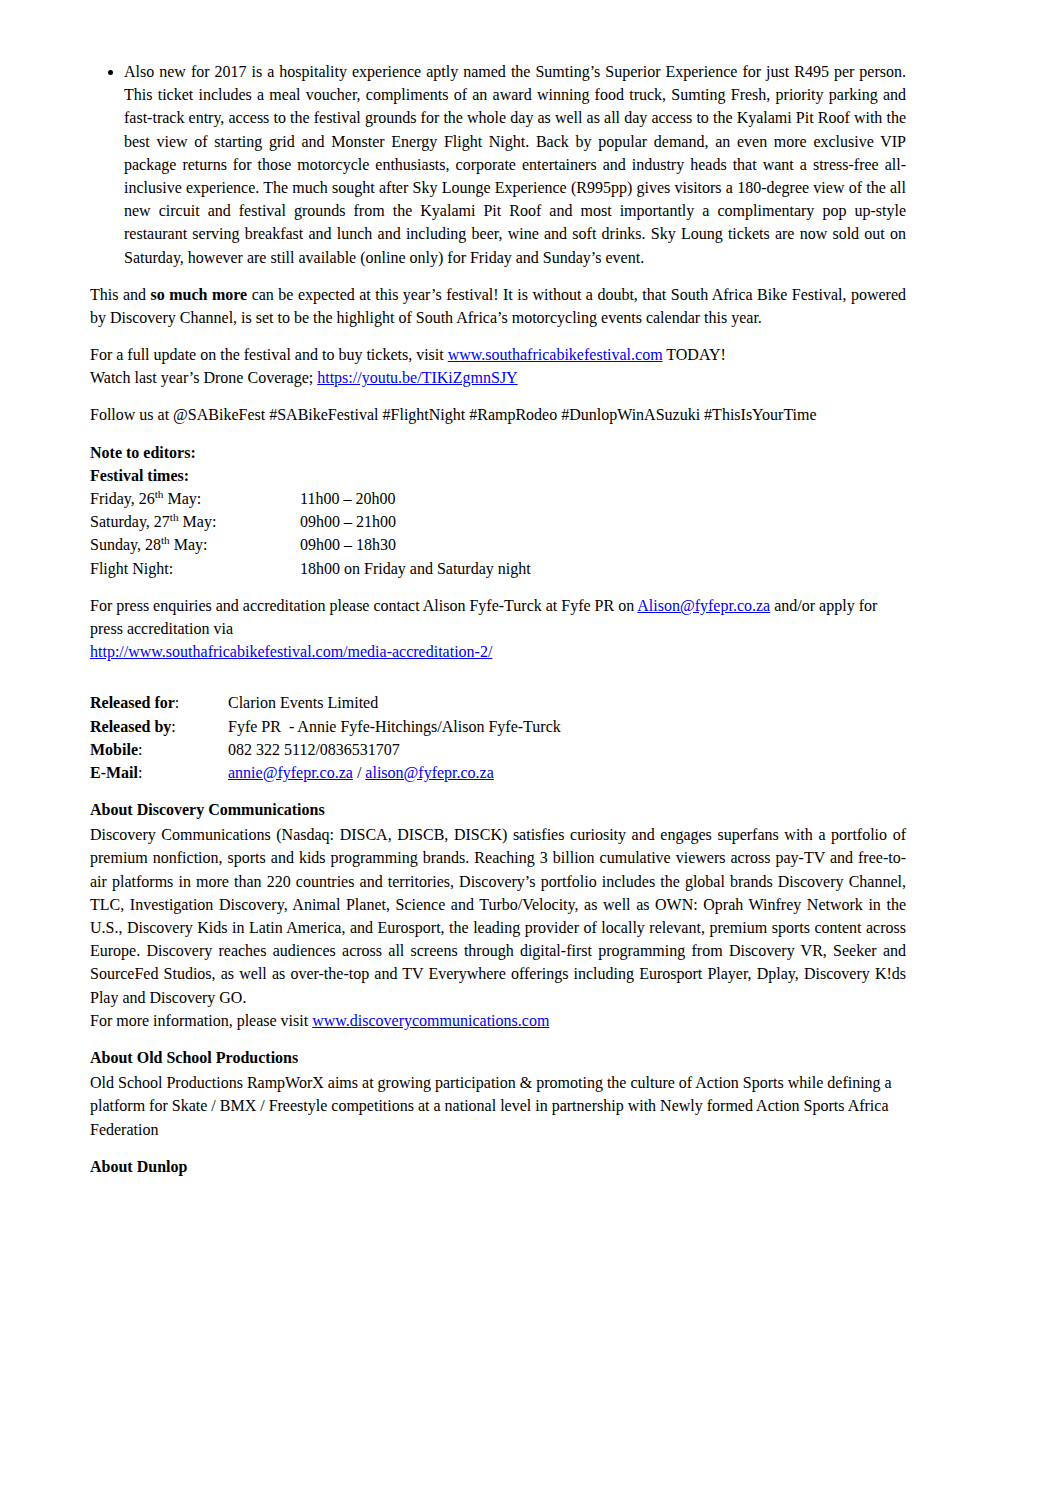Also new for 2017 is a hospitality experience aptly named the Sumting’s Superior Experience for just R495 per person. This ticket includes a meal voucher, compliments of an award winning food truck, Sumting Fresh, priority parking and fast-track entry, access to the festival grounds for the whole day as well as all day access to the Kyalami Pit Roof with the best view of starting grid and Monster Energy Flight Night. Back by popular demand, an even more exclusive VIP package returns for those motorcycle enthusiasts, corporate entertainers and industry heads that want a stress-free all-inclusive experience. The much sought after Sky Lounge Experience (R995pp) gives visitors a 180-degree view of the all new circuit and festival grounds from the Kyalami Pit Roof and most importantly a complimentary pop up-style restaurant serving breakfast and lunch and including beer, wine and soft drinks. Sky Loung tickets are now sold out on Saturday, however are still available (online only) for Friday and Sunday’s event.
This and so much more can be expected at this year’s festival! It is without a doubt, that South Africa Bike Festival, powered by Discovery Channel, is set to be the highlight of South Africa’s motorcycling events calendar this year.
For a full update on the festival and to buy tickets, visit www.southafricabikefestival.com TODAY!
Watch last year’s Drone Coverage; https://youtu.be/TIKiZgmnSJY
Follow us at @SABikeFest #SABikeFestival #FlightNight #RampRodeo #DunlopWinASuzuki #ThisIsYourTime
Note to editors:
Festival times:
| Friday, 26 th May: | 11h00 – 20h00 |
| Saturday, 27 th May: | 09h00 – 21h00 |
| Sunday, 28 th May: | 09h00 – 18h30 |
| Flight Night: | 18h00 on Friday and Saturday night |
For press enquiries and accreditation please contact Alison Fyfe-Turck at Fyfe PR on Alison@fyfepr.co.za and/or apply for press accreditation via
http://www.southafricabikefestival.com/media-accreditation-2/
| Released for : | Clarion Events Limited |
| Released by : | Fyfe PR - Annie Fyfe-Hitchings/Alison Fyfe-Turck |
| Mobile : | 082 322 5112/0836531707 |
| E-Mail : | annie@fyfepr.co.za / alison@fyfepr.co.za |
About Discovery Communications
Discovery Communications (Nasdaq: DISCA, DISCB, DISCK) satisfies curiosity and engages superfans with a portfolio of premium nonfiction, sports and kids programming brands. Reaching 3 billion cumulative viewers across pay-TV and free-to-air platforms in more than 220 countries and territories, Discovery’s portfolio includes the global brands Discovery Channel, TLC, Investigation Discovery, Animal Planet, Science and Turbo/Velocity, as well as OWN: Oprah Winfrey Network in the U.S., Discovery Kids in Latin America, and Eurosport, the leading provider of locally relevant, premium sports content across Europe. Discovery reaches audiences across all screens through digital-first programming from Discovery VR, Seeker and SourceFed Studios, as well as over-the-top and TV Everywhere offerings including Eurosport Player, Dplay, Discovery K!ds Play and Discovery GO.
For more information, please visit www.discoverycommunications.com
About Old School Productions
Old School Productions RampWorX aims at growing participation & promoting the culture of Action Sports while defining a platform for Skate / BMX / Freestyle competitions at a national level in partnership with Newly formed Action Sports Africa Federation
About Dunlop